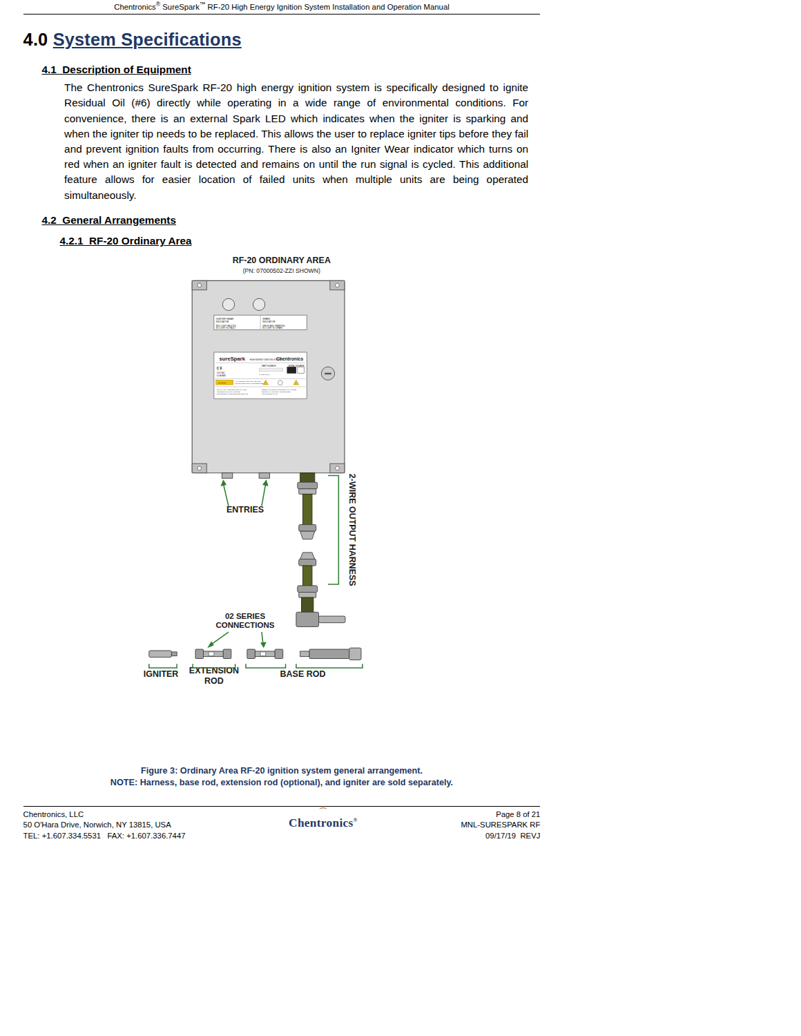Chentronics® SureSpark™ RF-20 High Energy Ignition System Installation and Operation Manual
4.0 System Specifications
4.1 Description of Equipment
The Chentronics SureSpark RF-20 high energy ignition system is specifically designed to ignite Residual Oil (#6) directly while operating in a wide range of environmental conditions. For convenience, there is an external Spark LED which indicates when the igniter is sparking and when the igniter tip needs to be replaced. This allows the user to replace igniter tips before they fail and prevent ignition faults from occurring. There is also an Igniter Wear indicator which turns on red when an igniter fault is detected and remains on until the run signal is cycled. This additional feature allows for easier location of failed units when multiple units are being operated simultaneously.
4.2 General Arrangements
4.2.1 RF-20 Ordinary Area
RF-20 ORDINARY AREA (PN: 07000502-ZZI SHOWN) IGNITER WEAR INDICATOR RED LIGHT: FAULTED NO LIGHT: NO FAULT SPARK INDICATOR GRN FLASH: SPARKING NO LIGHT: NO SPARK sureSpark HIGH ENERGY IGNITION SYSTEM Chentronics PART NUMBER SERIAL NUMBER C E 120 V AC 4.0 A MAX MADE IN USA WARNING HAZARDOUS VOLTAGE AND FIRE DO NOT SERVICE WHILE ENERGIZED ! ! READ MANUAL BEFORE INSTALLATION CONNECT TO EARTH GROUND DISCONNECT POWER BEFORE SERVICE OBSERVE PROPER GROUNDING PRACTICES ENSURE ALL COVERS ARE SECURED MNL-SURESPARK RF ENTRIES 2-WIRE OUTPUT HARNESS 02 SERIES CONNECTIONS IGNITER EXTENSION ROD BASE ROD
Figure 3: Ordinary Area RF-20 ignition system general arrangement.
NOTE: Harness, base rod, extension rod (optional), and igniter are sold separately.
Chentronics, LLC
50 O'Hara Drive, Norwich, NY 13815, USA
TEL: +1.607.334.5531 FAX: +1.607.336.7447
⌒Chentronics®
Page 8 of 21
MNL-SURESPARK RF
09/17/19 REVJ